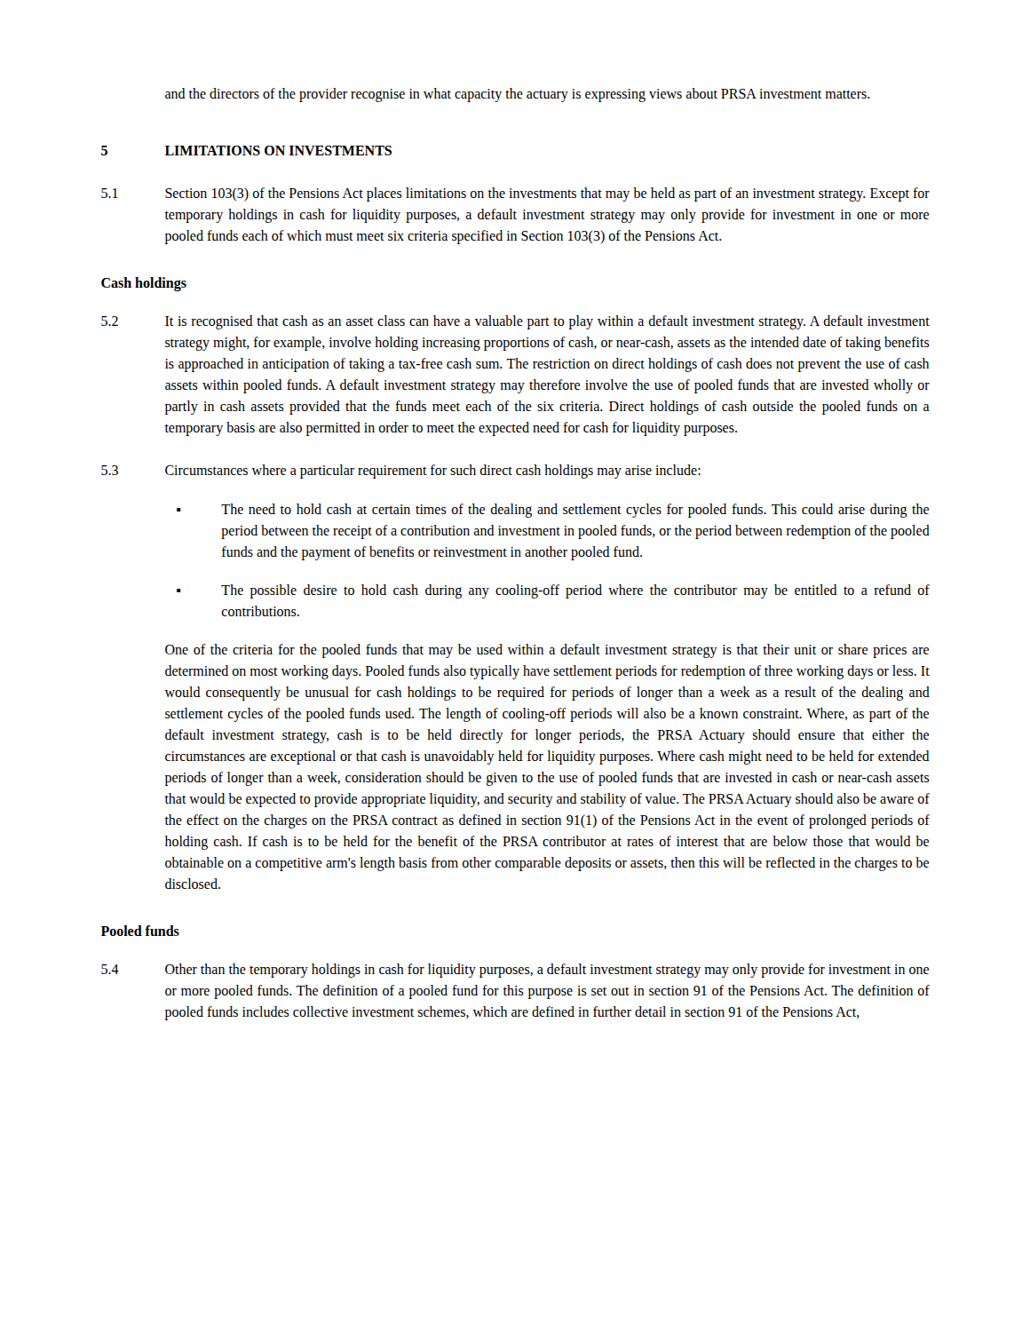and the directors of the provider recognise in what capacity the actuary is expressing views about PRSA investment matters.
5 LIMITATIONS ON INVESTMENTS
5.1
Section 103(3) of the Pensions Act places limitations on the investments that may be held as part of an investment strategy. Except for temporary holdings in cash for liquidity purposes, a default investment strategy may only provide for investment in one or more pooled funds each of which must meet six criteria specified in Section 103(3) of the Pensions Act.
Cash holdings
5.2
It is recognised that cash as an asset class can have a valuable part to play within a default investment strategy. A default investment strategy might, for example, involve holding increasing proportions of cash, or near-cash, assets as the intended date of taking benefits is approached in anticipation of taking a tax-free cash sum. The restriction on direct holdings of cash does not prevent the use of cash assets within pooled funds. A default investment strategy may therefore involve the use of pooled funds that are invested wholly or partly in cash assets provided that the funds meet each of the six criteria. Direct holdings of cash outside the pooled funds on a temporary basis are also permitted in order to meet the expected need for cash for liquidity purposes.
5.3
Circumstances where a particular requirement for such direct cash holdings may arise include:
▪The need to hold cash at certain times of the dealing and settlement cycles for pooled funds. This could arise during the period between the receipt of a contribution and investment in pooled funds, or the period between redemption of the pooled funds and the payment of benefits or reinvestment in another pooled fund.
▪The possible desire to hold cash during any cooling-off period where the contributor may be entitled to a refund of contributions.
One of the criteria for the pooled funds that may be used within a default investment strategy is that their unit or share prices are determined on most working days. Pooled funds also typically have settlement periods for redemption of three working days or less. It would consequently be unusual for cash holdings to be required for periods of longer than a week as a result of the dealing and settlement cycles of the pooled funds used. The length of cooling-off periods will also be a known constraint. Where, as part of the default investment strategy, cash is to be held directly for longer periods, the PRSA Actuary should ensure that either the circumstances are exceptional or that cash is unavoidably held for liquidity purposes. Where cash might need to be held for extended periods of longer than a week, consideration should be given to the use of pooled funds that are invested in cash or near-cash assets that would be expected to provide appropriate liquidity, and security and stability of value. The PRSA Actuary should also be aware of the effect on the charges on the PRSA contract as defined in section 91(1) of the Pensions Act in the event of prolonged periods of holding cash. If cash is to be held for the benefit of the PRSA contributor at rates of interest that are below those that would be obtainable on a competitive arm's length basis from other comparable deposits or assets, then this will be reflected in the charges to be disclosed.
Pooled funds
5.4
Other than the temporary holdings in cash for liquidity purposes, a default investment strategy may only provide for investment in one or more pooled funds. The definition of a pooled fund for this purpose is set out in section 91 of the Pensions Act. The definition of pooled funds includes collective investment schemes, which are defined in further detail in section 91 of the Pensions Act,